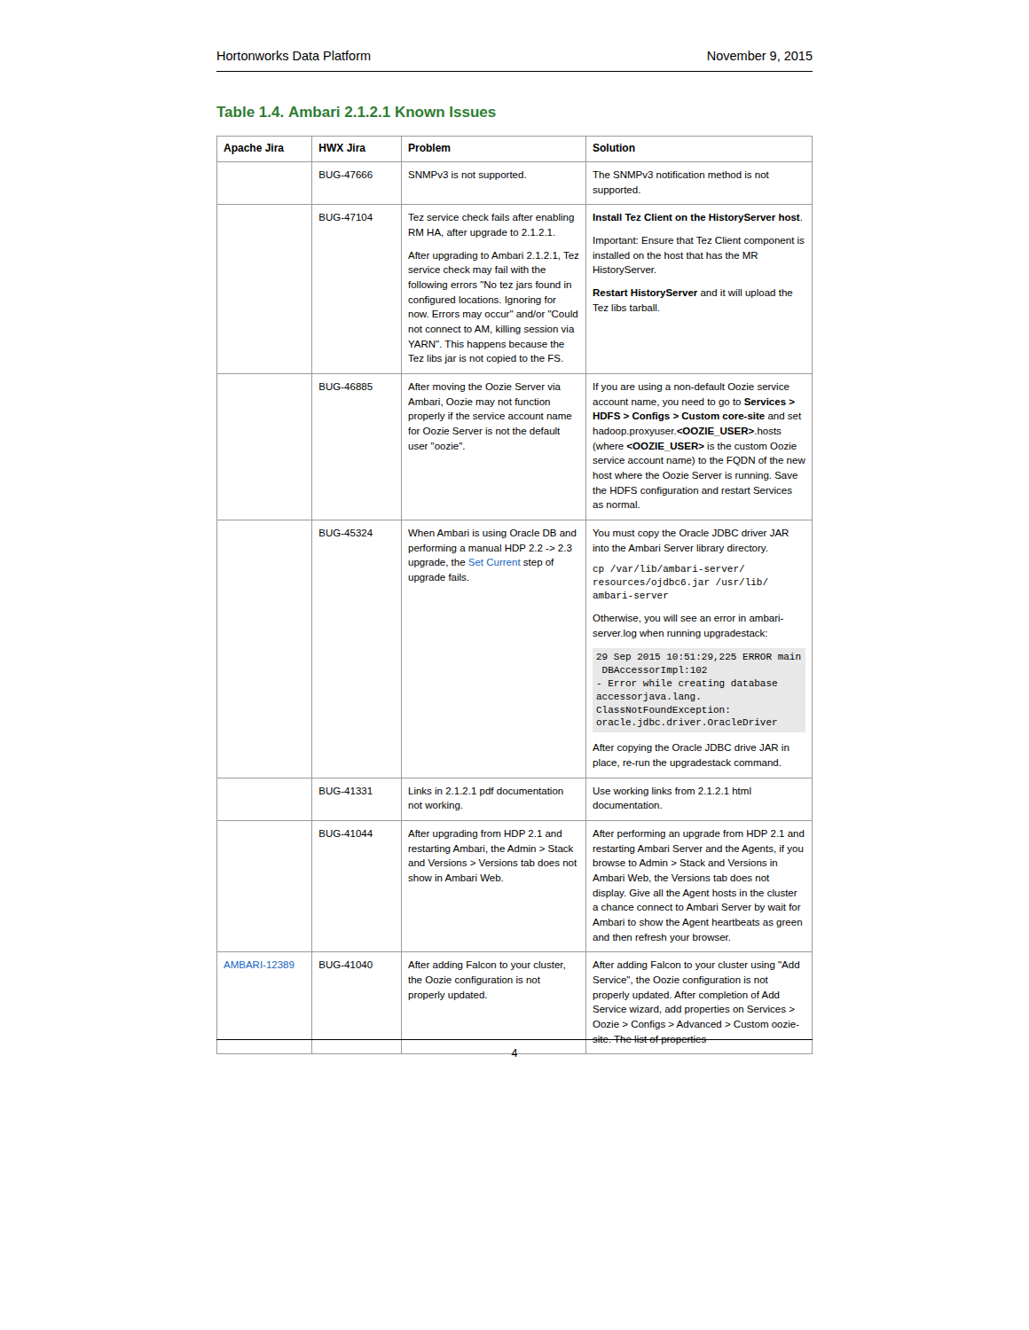Hortonworks Data Platform
November 9, 2015
Table 1.4. Ambari 2.1.2.1 Known Issues
| Apache Jira | HWX Jira | Problem | Solution |
| --- | --- | --- | --- |
| | BUG-47666 | SNMPv3 is not supported. | The SNMPv3 notification method is not supported. |
| | BUG-47104 | Tez service check fails after enabling RM HA, after upgrade to 2.1.2.1. After upgrading to Ambari 2.1.2.1, Tez service check may fail with the following errors "No tez jars found in configured locations. Ignoring for now. Errors may occur" and/or "Could not connect to AM, killing session via YARN". This happens because the Tez libs jar is not copied to the FS. | Install Tez Client on the HistoryServer host . Important: Ensure that Tez Client component is installed on the host that has the MR HistoryServer. Restart HistoryServer and it will upload the Tez libs tarball. |
| | BUG-46885 | After moving the Oozie Server via Ambari, Oozie may not function properly if the service account name for Oozie Server is not the default user "oozie". | If you are using a non-default Oozie service account name, you need to go to Services > HDFS > Configs > Custom core-site and set hadoop.proxyuser. <OOZIE_USER> .hosts (where <OOZIE_USER> is the custom Oozie service account name) to the FQDN of the new host where the Oozie Server is running. Save the HDFS configuration and restart Services as normal. |
| | BUG-45324 | When Ambari is using Oracle DB and performing a manual HDP 2.2 -> 2.3 upgrade, the Set Current step of upgrade fails. | You must copy the Oracle JDBC driver JAR into the Ambari Server library directory. cp /var/lib/ambari-server/ resources/ojdbc6.jar /usr/lib/ ambari-server Otherwise, you will see an error in ambari-server.log when running upgradestack: 29 Sep 2015 10:51:29,225 ERROR main DBAccessorImpl:102 - Error while creating database accessorjava.lang. ClassNotFoundException: oracle.jdbc.driver.OracleDriver After copying the Oracle JDBC drive JAR in place, re-run the upgradestack command. |
| | BUG-41331 | Links in 2.1.2.1 pdf documentation not working. | Use working links from 2.1.2.1 html documentation. |
| | BUG-41044 | After upgrading from HDP 2.1 and restarting Ambari, the Admin > Stack and Versions > Versions tab does not show in Ambari Web. | After performing an upgrade from HDP 2.1 and restarting Ambari Server and the Agents, if you browse to Admin > Stack and Versions in Ambari Web, the Versions tab does not display. Give all the Agent hosts in the cluster a chance connect to Ambari Server by wait for Ambari to show the Agent heartbeats as green and then refresh your browser. |
| AMBARI-12389 | BUG-41040 | After adding Falcon to your cluster, the Oozie configuration is not properly updated. | After adding Falcon to your cluster using "Add Service", the Oozie configuration is not properly updated. After completion of Add Service wizard, add properties on Services > Oozie > Configs > Advanced > Custom oozie-site. The list of properties |
4